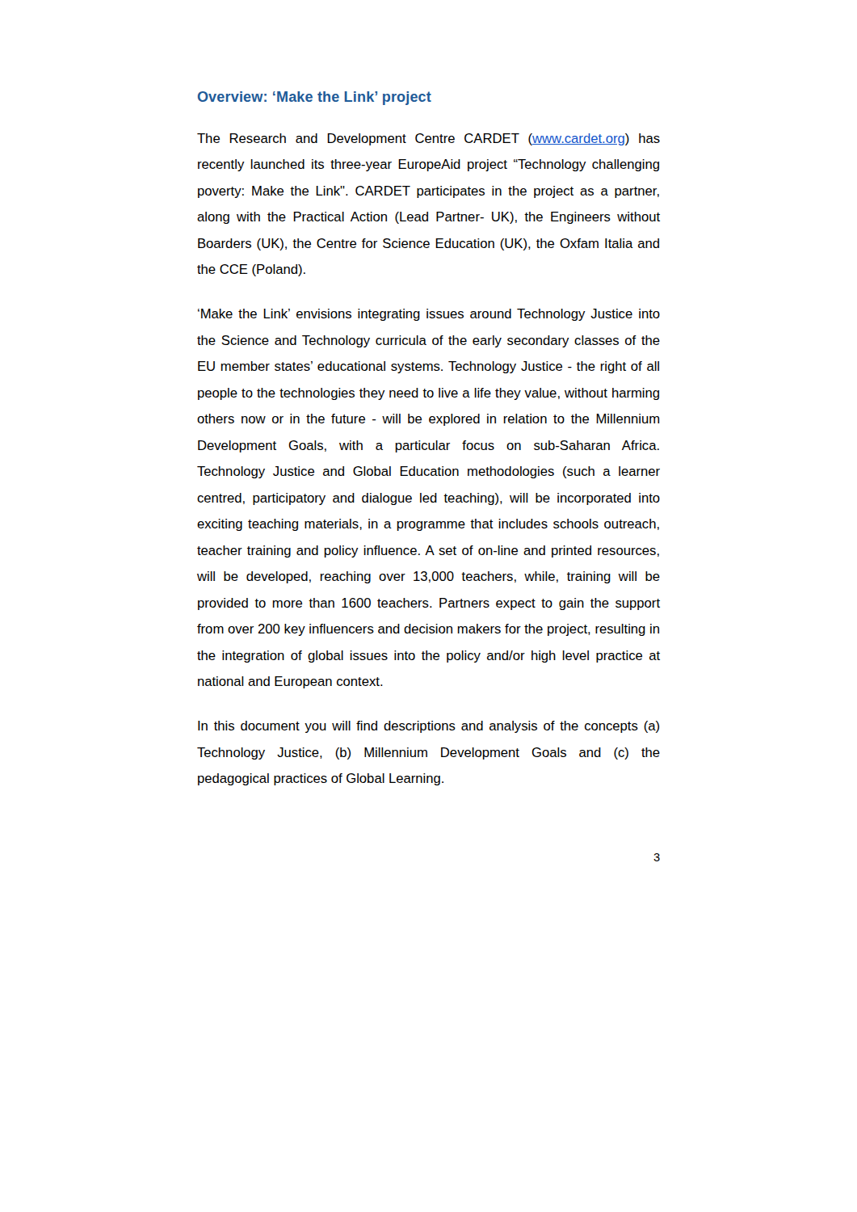Overview: ‘Make the Link’ project
The Research and Development Centre CARDET (www.cardet.org) has recently launched its three-year EuropeAid project “Technology challenging poverty: Make the Link". CARDET participates in the project as a partner, along with the Practical Action (Lead Partner- UK), the Engineers without Boarders (UK), the Centre for Science Education (UK), the Oxfam Italia and the CCE (Poland).
‘Make the Link’ envisions integrating issues around Technology Justice into the Science and Technology curricula of the early secondary classes of the EU member states’ educational systems. Technology Justice - the right of all people to the technologies they need to live a life they value, without harming others now or in the future - will be explored in relation to the Millennium Development Goals, with a particular focus on sub-Saharan Africa. Technology Justice and Global Education methodologies (such a learner centred, participatory and dialogue led teaching), will be incorporated into exciting teaching materials, in a programme that includes schools outreach, teacher training and policy influence. A set of on-line and printed resources, will be developed, reaching over 13,000 teachers, while, training will be provided to more than 1600 teachers. Partners expect to gain the support from over 200 key influencers and decision makers for the project, resulting in the integration of global issues into the policy and/or high level practice at national and European context.
In this document you will find descriptions and analysis of the concepts (a) Technology Justice, (b) Millennium Development Goals and (c) the pedagogical practices of Global Learning.
3